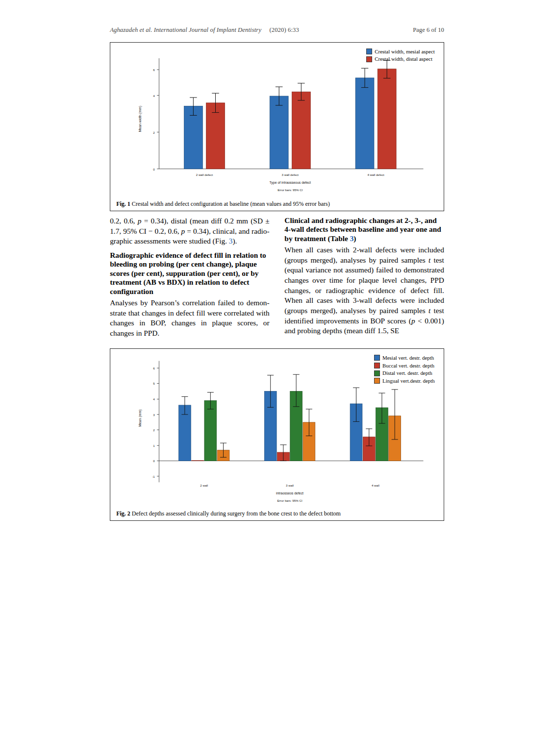Aghazadeh et al. International Journal of Implant Dentistry (2020) 6:33
Page 6 of 10
Crestal width, mesial aspect
Crestal width, distal aspect
0 2 4 6 Mean width (mm) 2 wall defect 3 wall defect 4 wall defect Type of intraosseous defect Error bars: 95% CI
Fig. 1 Crestal width and defect configuration at baseline (mean values and 95% error bars)
0.2, 0.6, p = 0.34), distal (mean diff 0.2 mm (SD ± 1.7, 95% CI − 0.2, 0.6, p = 0.34), clinical, and radiographic assessments were studied (Fig. 3).
Radiographic evidence of defect fill in relation to bleeding on probing (per cent change), plaque scores (per cent), suppuration (per cent), or by treatment (AB vs BDX) in relation to defect configuration
Analyses by Pearson’s correlation failed to demonstrate that changes in defect fill were correlated with changes in BOP, changes in plaque scores, or changes in PPD.
Clinical and radiographic changes at 2-, 3-, and 4-wall defects between baseline and year one and by treatment (Table 3)
When all cases with 2-wall defects were included (groups merged), analyses by paired samples t test (equal variance not assumed) failed to demonstrated changes over time for plaque level changes, PPD changes, or radiographic evidence of defect fill. When all cases with 3-wall defects were included (groups merged), analyses by paired samples t test identified improvements in BOP scores (p < 0.001) and probing depths (mean diff 1.5, SE
Mesial vert. destr. depth
Buccal vert. destr. depth
Distal vert. destr. depth
Lingual vert.destr. depth
-1 0 1 2 3 4 5 6 Mean (mm) 2 wall 3 wall 4 wall intraosseos defect Error bars: 95% CI
Fig. 2 Defect depths assessed clinically during surgery from the bone crest to the defect bottom